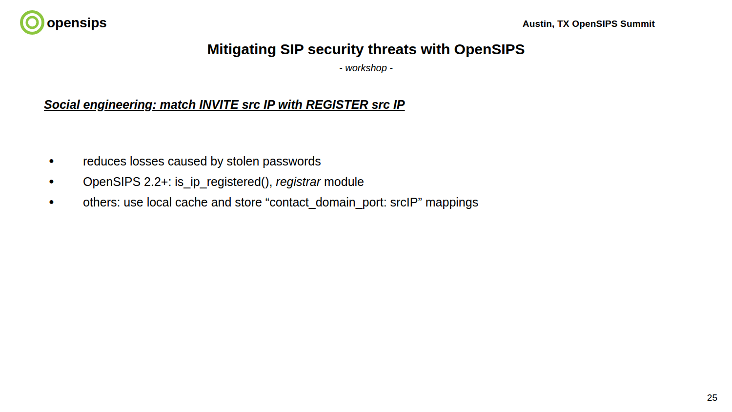Austin, TX OpenSIPS Summit
Mitigating SIP security threats with OpenSIPS
- workshop -
Social engineering: match INVITE src IP with REGISTER src IP
reduces losses caused by stolen passwords
OpenSIPS 2.2+: is_ip_registered(), registrar module
others: use local cache and store “contact_domain_port: srcIP” mappings
25